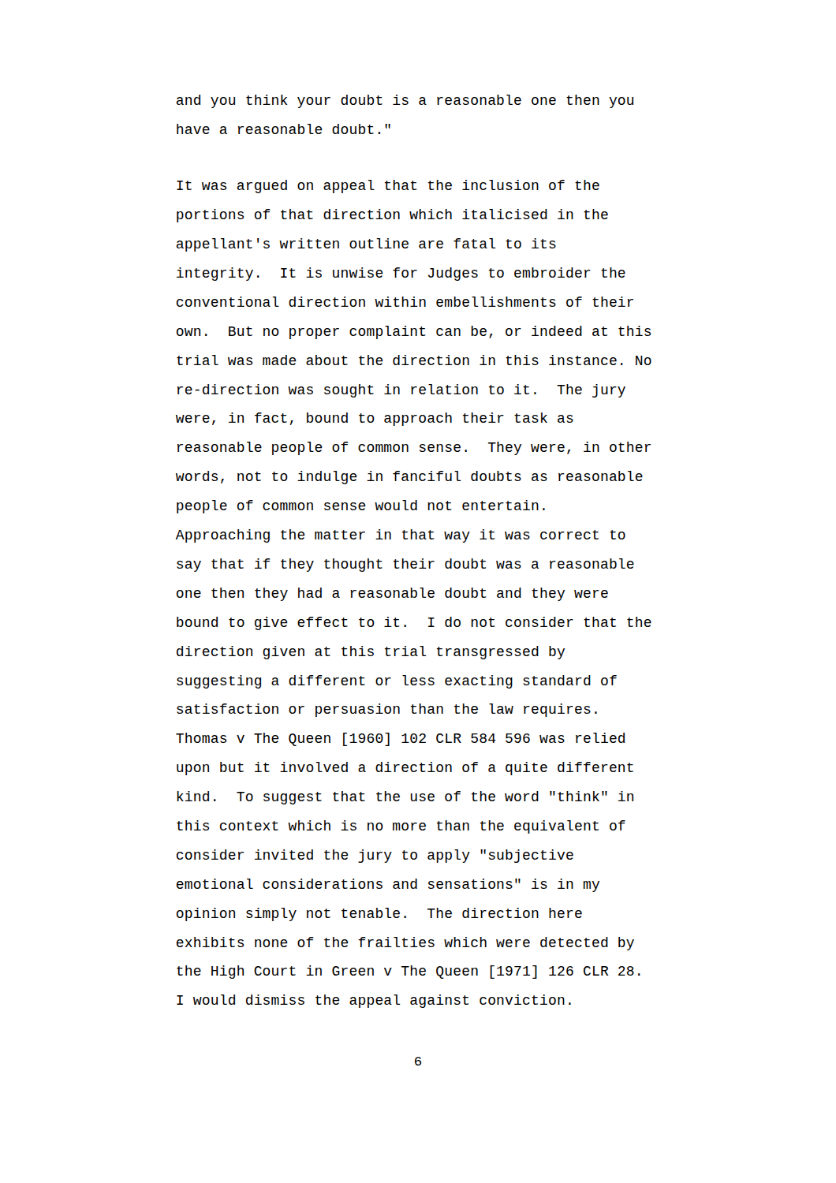and you think your doubt is a reasonable one then you have a reasonable doubt."
It was argued on appeal that the inclusion of the portions of that direction which italicised in the appellant's written outline are fatal to its integrity. It is unwise for Judges to embroider the conventional direction within embellishments of their own. But no proper complaint can be, or indeed at this trial was made about the direction in this instance. No re-direction was sought in relation to it. The jury were, in fact, bound to approach their task as reasonable people of common sense. They were, in other words, not to indulge in fanciful doubts as reasonable people of common sense would not entertain. Approaching the matter in that way it was correct to say that if they thought their doubt was a reasonable one then they had a reasonable doubt and they were bound to give effect to it. I do not consider that the direction given at this trial transgressed by suggesting a different or less exacting standard of satisfaction or persuasion than the law requires. Thomas v The Queen [1960] 102 CLR 584 596 was relied upon but it involved a direction of a quite different kind. To suggest that the use of the word "think" in this context which is no more than the equivalent of consider invited the jury to apply "subjective emotional considerations and sensations" is in my opinion simply not tenable. The direction here exhibits none of the frailties which were detected by the High Court in Green v The Queen [1971] 126 CLR 28. I would dismiss the appeal against conviction.
6